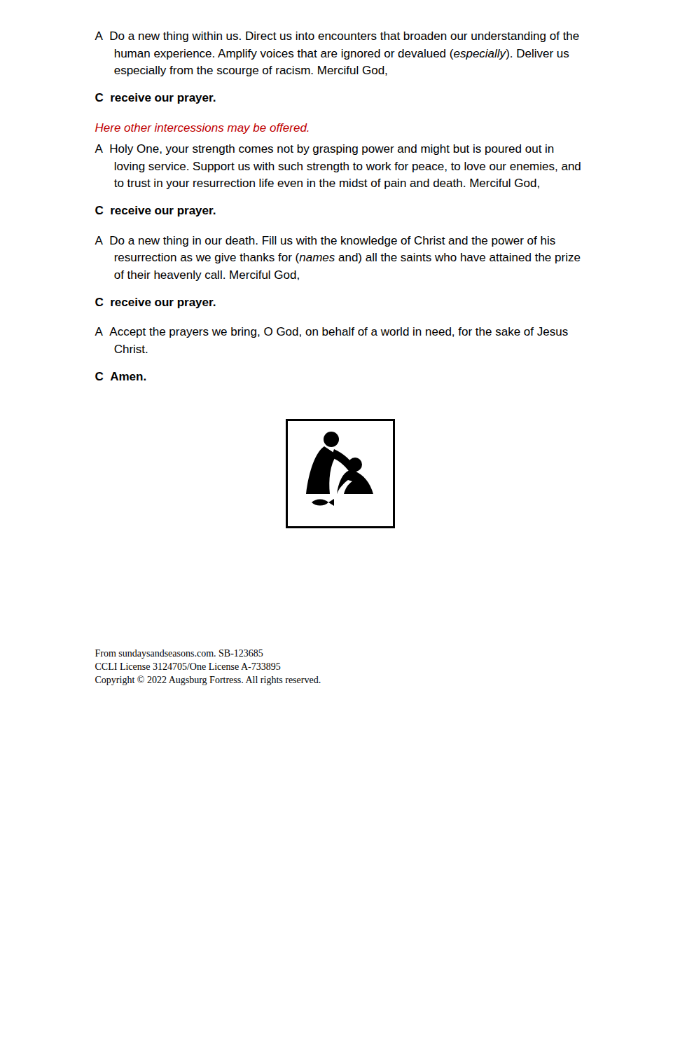A Do a new thing within us. Direct us into encounters that broaden our understanding of the human experience. Amplify voices that are ignored or devalued (especially). Deliver us especially from the scourge of racism. Merciful God,
C receive our prayer.
Here other intercessions may be offered.
A Holy One, your strength comes not by grasping power and might but is poured out in loving service. Support us with such strength to work for peace, to love our enemies, and to trust in your resurrection life even in the midst of pain and death. Merciful God,
C receive our prayer.
A Do a new thing in our death. Fill us with the knowledge of Christ and the power of his resurrection as we give thanks for (names and) all the saints who have attained the prize of their heavenly call. Merciful God,
C receive our prayer.
A Accept the prayers we bring, O God, on behalf of a world in need, for the sake of Jesus Christ.
C Amen.
From sundaysandseasons.com. SB-123685
CCLI License 3124705/One License A-733895
Copyright © 2022 Augsburg Fortress. All rights reserved.